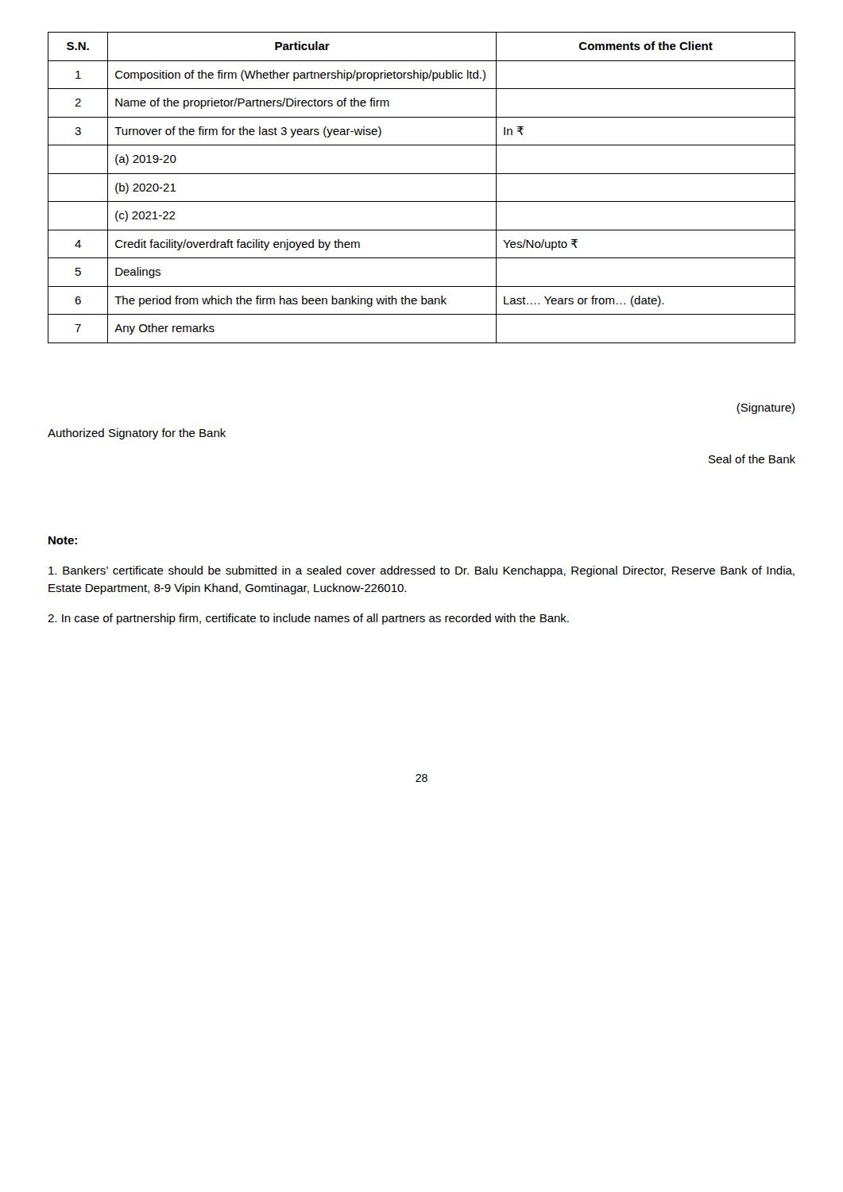| S.N. | Particular | Comments of the Client |
| --- | --- | --- |
| 1 | Composition of the firm (Whether partnership/proprietorship/public ltd.) | |
| 2 | Name of the proprietor/Partners/Directors of the firm | |
| 3 | Turnover of the firm for the last 3 years (year-wise) | In ₹ |
| | (a) 2019-20 | |
| | (b) 2020-21 | |
| | (c) 2021-22 | |
| 4 | Credit facility/overdraft facility enjoyed by them | Yes/No/upto ₹ |
| 5 | Dealings | |
| 6 | The period from which the firm has been banking with the bank | Last…. Years or from… (date). |
| 7 | Any Other remarks | |
(Signature)
Authorized Signatory for the Bank
Seal of the Bank
Note:
1. Bankers’ certificate should be submitted in a sealed cover addressed to Dr. Balu Kenchappa, Regional Director, Reserve Bank of India, Estate Department, 8-9 Vipin Khand, Gomtinagar, Lucknow-226010.
2. In case of partnership firm, certificate to include names of all partners as recorded with the Bank.
28